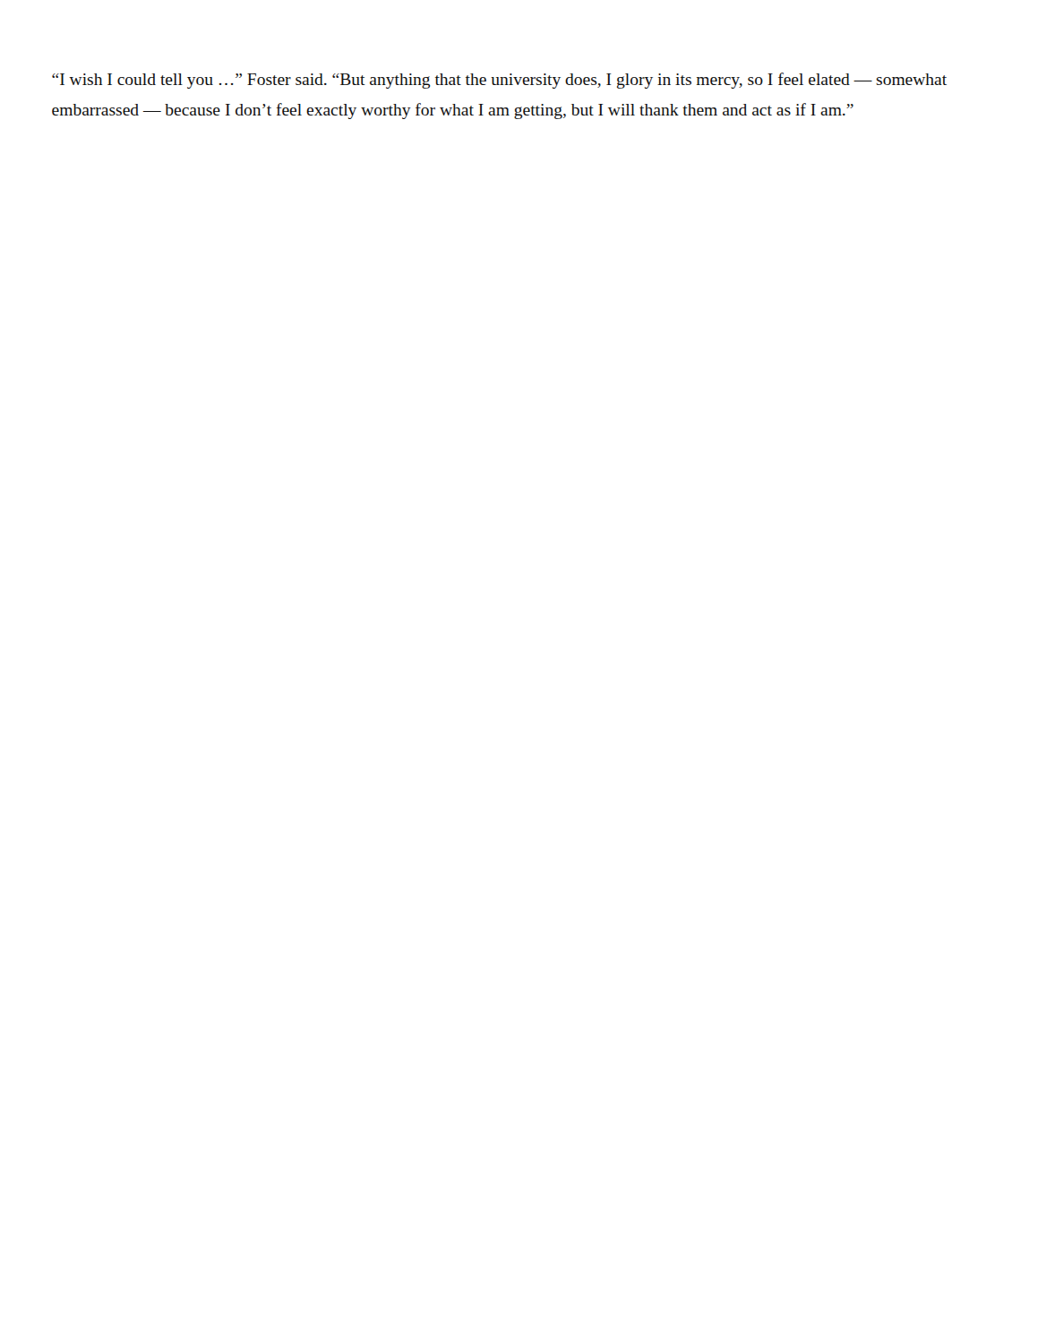“I wish I could tell you …” Foster said. “But anything that the university does, I glory in its mercy, so I feel elated — somewhat embarrassed — because I don’t feel exactly worthy for what I am getting, but I will thank them and act as if I am.”